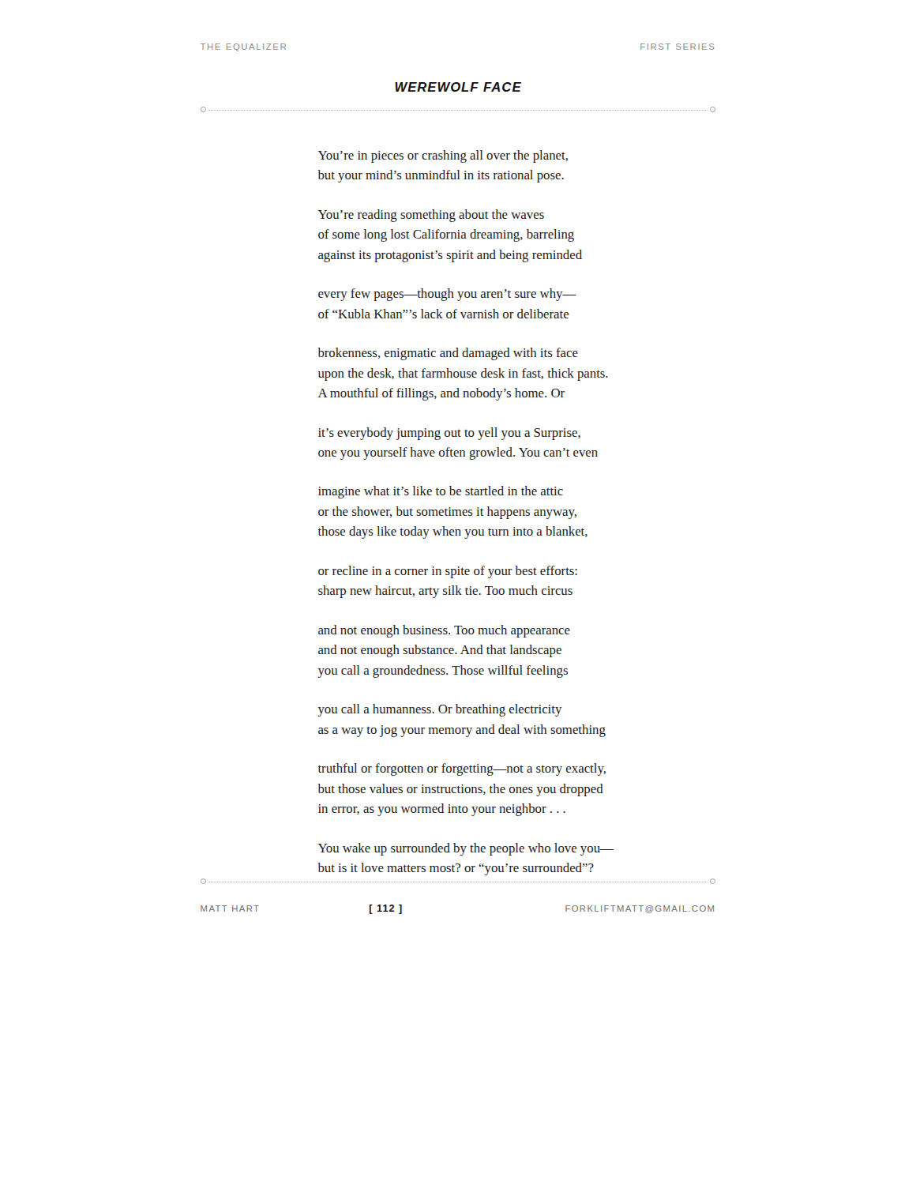The Equalizer First Series
Werewolf Face
You’re in pieces or crashing all over the planet,
but your mind’s unmindful in its rational pose.
You’re reading something about the waves
of some long lost California dreaming, barreling
against its protagonist’s spirit and being reminded
every few pages—though you aren’t sure why—
of “Kubla Khan”’s lack of varnish or deliberate
brokenness, enigmatic and damaged with its face
upon the desk, that farmhouse desk in fast, thick pants.
A mouthful of fillings, and nobody’s home. Or
it’s everybody jumping out to yell you a Surprise,
one you yourself have often growled. You can’t even
imagine what it’s like to be startled in the attic
or the shower, but sometimes it happens anyway,
those days like today when you turn into a blanket,
or recline in a corner in spite of your best efforts:
sharp new haircut, arty silk tie. Too much circus
and not enough business. Too much appearance
and not enough substance. And that landscape
you call a groundedness. Those willful feelings
you call a humanness. Or breathing electricity
as a way to jog your memory and deal with something
truthful or forgotten or forgetting—not a story exactly,
but those values or instructions, the ones you dropped
in error, as you wormed into your neighbor . . .
You wake up surrounded by the people who love you—
but is it love matters most? or “you’re surrounded”?
Matt Hart [ 112 ] forkliftmatt@gmail.com